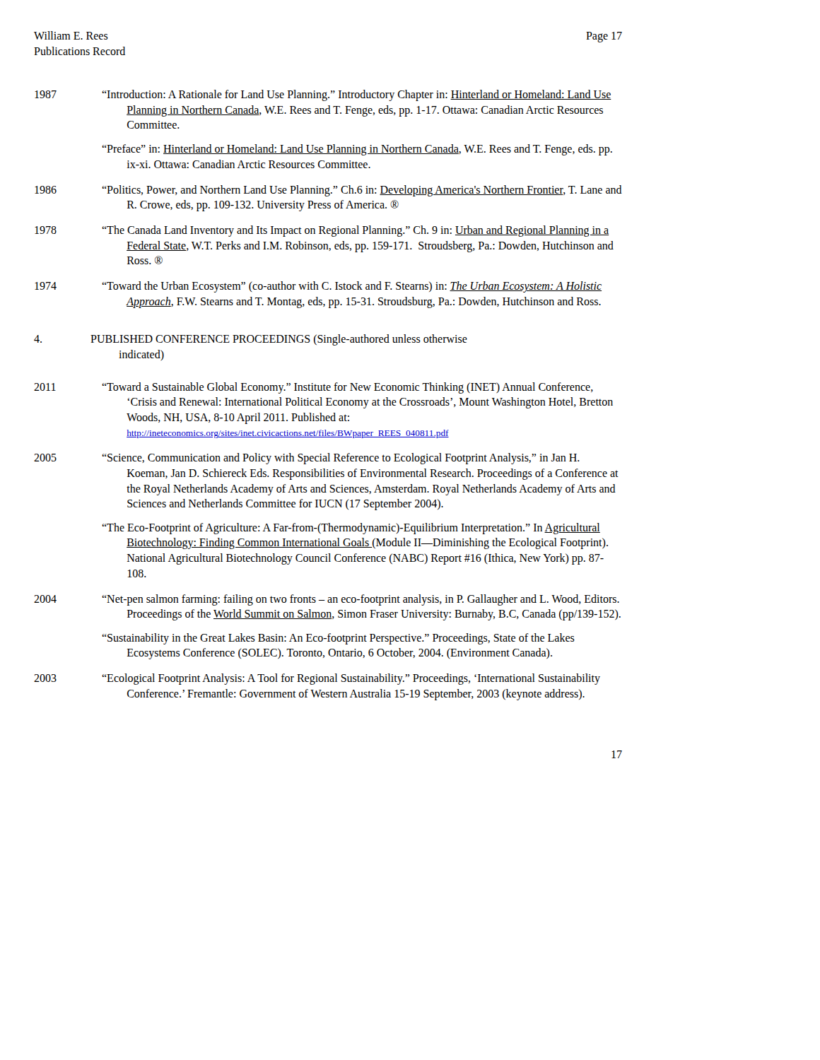William E. Rees
Publications Record
Page 17
1987
“Introduction: A Rationale for Land Use Planning.” Introductory Chapter in: Hinterland or Homeland: Land Use Planning in Northern Canada, W.E. Rees and T. Fenge, eds, pp. 1-17. Ottawa: Canadian Arctic Resources Committee.
“Preface” in: Hinterland or Homeland: Land Use Planning in Northern Canada, W.E. Rees and T. Fenge, eds. pp. ix-xi. Ottawa: Canadian Arctic Resources Committee.
1986
“Politics, Power, and Northern Land Use Planning.” Ch.6 in: Developing America's Northern Frontier, T. Lane and R. Crowe, eds, pp. 109-132. University Press of America. ®
1978
“The Canada Land Inventory and Its Impact on Regional Planning.” Ch. 9 in: Urban and Regional Planning in a Federal State, W.T. Perks and I.M. Robinson, eds, pp. 159-171. Stroudsberg, Pa.: Dowden, Hutchinson and Ross. ®
1974
“Toward the Urban Ecosystem” (co-author with C. Istock and F. Stearns) in: The Urban Ecosystem: A Holistic Approach, F.W. Stearns and T. Montag, eds, pp. 15-31. Stroudsburg, Pa.: Dowden, Hutchinson and Ross.
4.
PUBLISHED CONFERENCE PROCEEDINGS (Single-authored unless otherwise indicated)
2011
“Toward a Sustainable Global Economy.” Institute for New Economic Thinking (INET) Annual Conference, ‘Crisis and Renewal: International Political Economy at the Crossroads’, Mount Washington Hotel, Bretton Woods, NH, USA, 8-10 April 2011. Published at:
http://ineteconomics.org/sites/inet.civicactions.net/files/BWpaper_REES_040811.pdf
2005
“Science, Communication and Policy with Special Reference to Ecological Footprint Analysis,” in Jan H. Koeman, Jan D. Schiereck Eds. Responsibilities of Environmental Research. Proceedings of a Conference at the Royal Netherlands Academy of Arts and Sciences, Amsterdam. Royal Netherlands Academy of Arts and Sciences and Netherlands Committee for IUCN (17 September 2004).
“The Eco-Footprint of Agriculture: A Far-from-(Thermodynamic)-Equilibrium Interpretation.” In Agricultural Biotechnology: Finding Common International Goals (Module II—Diminishing the Ecological Footprint). National Agricultural Biotechnology Council Conference (NABC) Report #16 (Ithica, New York) pp. 87-108.
2004
“Net-pen salmon farming: failing on two fronts – an eco-footprint analysis, in P. Gallaugher and L. Wood, Editors. Proceedings of the World Summit on Salmon, Simon Fraser University: Burnaby, B.C, Canada (pp/139-152).
“Sustainability in the Great Lakes Basin: An Eco-footprint Perspective.” Proceedings, State of the Lakes Ecosystems Conference (SOLEC). Toronto, Ontario, 6 October, 2004. (Environment Canada).
2003
“Ecological Footprint Analysis: A Tool for Regional Sustainability.” Proceedings, ‘International Sustainability Conference.’ Fremantle: Government of Western Australia 15-19 September, 2003 (keynote address).
17